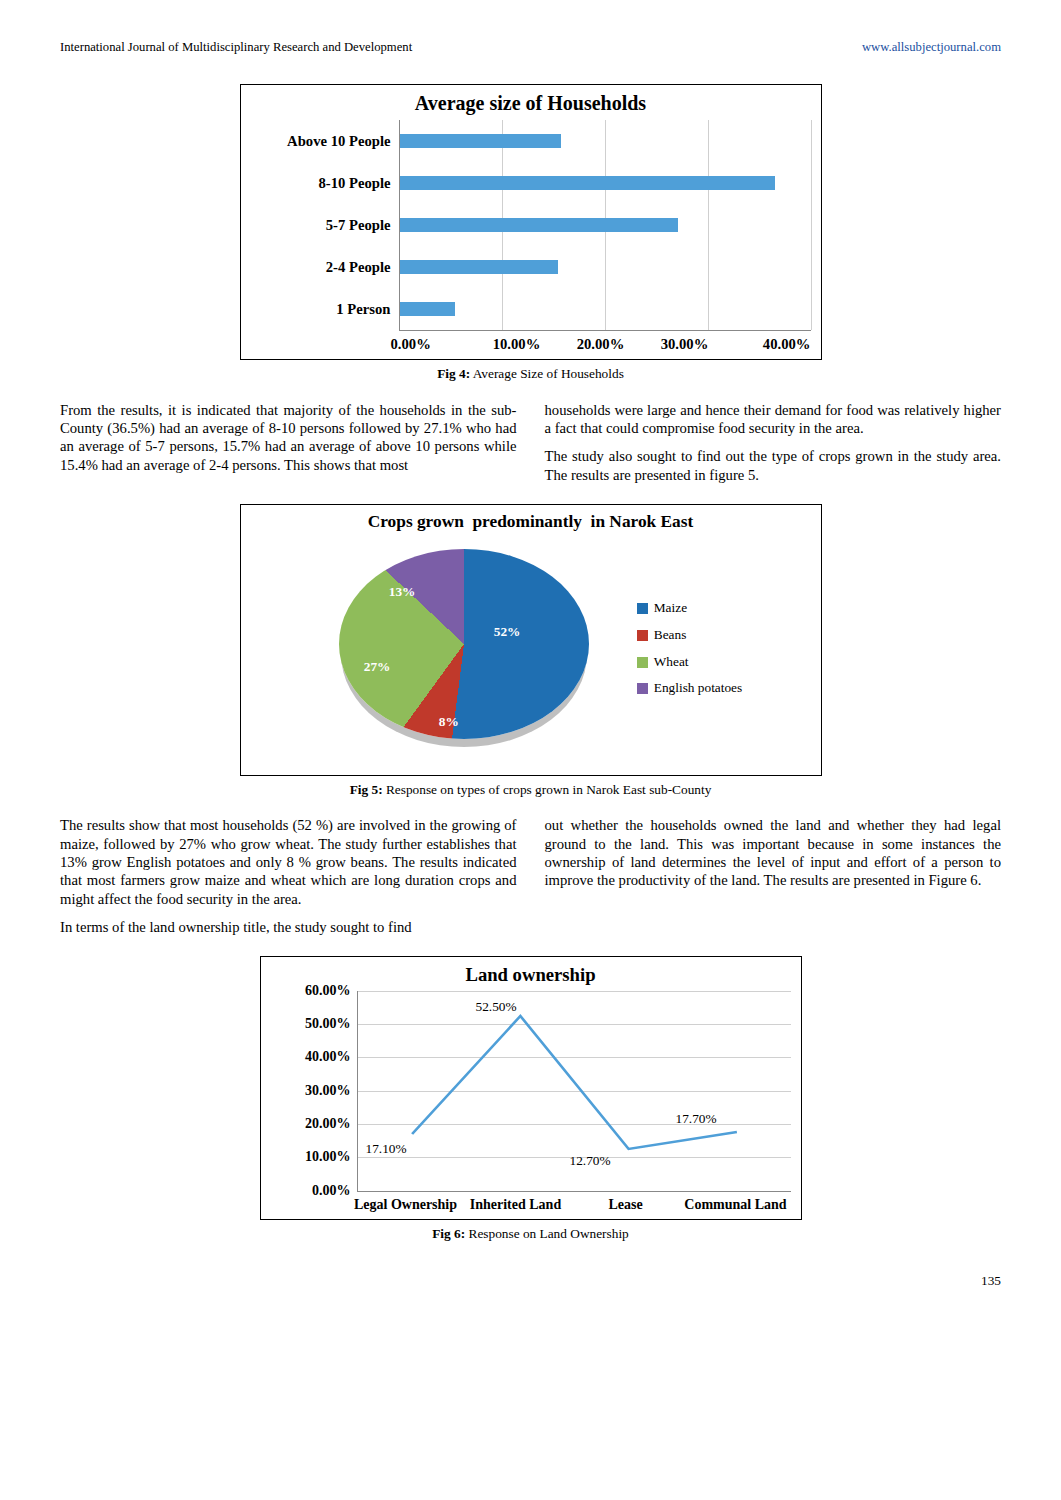International Journal of Multidisciplinary Research and Development
www.allsubjectjournal.com
Average size of Households
Above 10 People
8-10 People
5-7 People
2-4 People
1 Person
0.00% 10.00% 20.00% 30.00% 40.00%
Fig 4: Average Size of Households
From the results, it is indicated that majority of the households in the sub-County (36.5%) had an average of 8-10 persons followed by 27.1% who had an average of 5-7 persons, 15.7% had an average of above 10 persons while 15.4% had an average of 2-4 persons. This shows that most
households were large and hence their demand for food was relatively higher a fact that could compromise food security in the area.
The study also sought to find out the type of crops grown in the study area. The results are presented in figure 5.
Crops grown predominantly in Narok East
52%
8%
27%
13%
Maize
Beans
Wheat
English potatoes
Fig 5: Response on types of crops grown in Narok East sub-County
The results show that most households (52 %) are involved in the growing of maize, followed by 27% who grow wheat. The study further establishes that 13% grow English potatoes and only 8 % grow beans. The results indicated that most farmers grow maize and wheat which are long duration crops and might affect the food security in the area.
In terms of the land ownership title, the study sought to find
out whether the households owned the land and whether they had legal ground to the land. This was important because in some instances the ownership of land determines the level of input and effort of a person to improve the productivity of the land. The results are presented in Figure 6.
Land ownership
60.00% 50.00% 40.00% 30.00% 20.00% 10.00% 0.00%
17.10%
52.50%
12.70%
17.70%
Legal Ownership Inherited Land Lease Communal Land
Fig 6: Response on Land Ownership
135